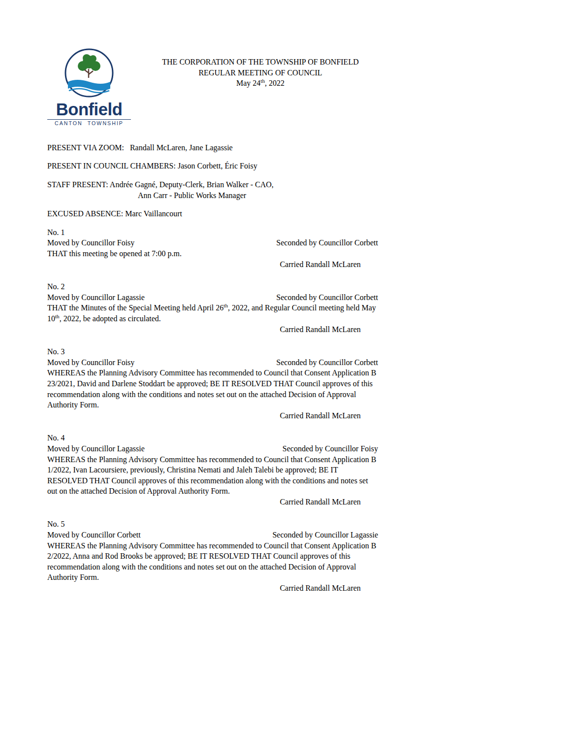Bonfield
CANTON TOWNSHIP
The Corporation of the Township of Bonfield
Regular Meeting of Council
May 24th, 2022
PRESENT VIA ZOOM: Randall McLaren, Jane Lagassie
PRESENT IN COUNCIL CHAMBERS: Jason Corbett, Éric Foisy
STAFF PRESENT: Andrée Gagné, Deputy-Clerk, Brian Walker - CAO, Ann Carr - Public Works Manager
EXCUSED ABSENCE: Marc Vaillancourt
No. 1
Moved by Councillor Foisy Seconded by Councillor Corbett
THAT this meeting be opened at 7:00 p.m.
Carried Randall McLaren
No. 2
Moved by Councillor Lagassie Seconded by Councillor Corbett
THAT the Minutes of the Special Meeting held April 26th, 2022, and Regular Council meeting held May 10th, 2022, be adopted as circulated.
Carried Randall McLaren
No. 3
Moved by Councillor Foisy Seconded by Councillor Corbett
WHEREAS the Planning Advisory Committee has recommended to Council that Consent Application B 23/2021, David and Darlene Stoddart be approved; BE IT RESOLVED THAT Council approves of this recommendation along with the conditions and notes set out on the attached Decision of Approval Authority Form.
Carried Randall McLaren
No. 4
Moved by Councillor Lagassie Seconded by Councillor Foisy
WHEREAS the Planning Advisory Committee has recommended to Council that Consent Application B 1/2022, Ivan Lacoursiere, previously, Christina Nemati and Jaleh Talebi be approved; BE IT RESOLVED THAT Council approves of this recommendation along with the conditions and notes set out on the attached Decision of Approval Authority Form.
Carried Randall McLaren
No. 5
Moved by Councillor Corbett Seconded by Councillor Lagassie
WHEREAS the Planning Advisory Committee has recommended to Council that Consent Application B 2/2022, Anna and Rod Brooks be approved; BE IT RESOLVED THAT Council approves of this recommendation along with the conditions and notes set out on the attached Decision of Approval Authority Form.
Carried Randall McLaren